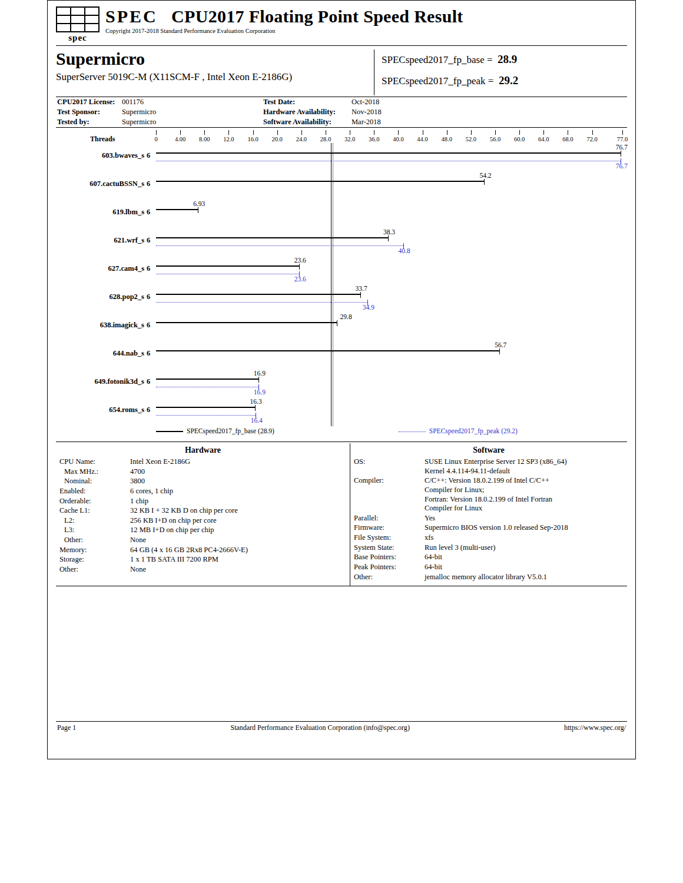spec
SPEC CPU2017 Floating Point Speed Result
Copyright 2017-2018 Standard Performance Evaluation Corporation
Supermicro
SuperServer 5019C-M (X11SCM-F , Intel Xeon E-2186G)
SPECspeed2017_fp_base = 28.9
SPECspeed2017_fp_peak = 29.2
| CPU2017 License: | 001176 | Test Date: | Oct-2018 |
| Test Sponsor: | Supermicro | Hardware Availability: | Nov-2018 |
| Tested by: | Supermicro | Software Availability: | Mar-2018 |
Threads 0 4.00 8.00 12.0 16.0 20.0 24.0 28.0 32.0 36.0 40.0 44.0 48.0 52.0 56.0 60.0 64.0 68.0 72.0 77.0
603.bwaves_s
6
76.7
76.7
607.cactuBSSN_s
6
54.2
619.lbm_s
6
6.93
621.wrf_s
6
38.3
40.8
627.cam4_s
6
23.6
23.6
628.pop2_s
6
33.7
34.9
638.imagick_s
6
29.8
644.nab_s
6
56.7
649.fotonik3d_s
6
16.9
16.9
654.roms_s
6
16.3
16.4
SPECspeed2017_fp_base (28.9) SPECspeed2017_fp_peak (29.2)
Hardware
| CPU Name: | Intel Xeon E-2186G |
| Max MHz.: | 4700 |
| Nominal: | 3800 |
| Enabled: | 6 cores, 1 chip |
| Orderable: | 1 chip |
| Cache L1: | 32 KB I + 32 KB D on chip per core |
| L2: | 256 KB I+D on chip per core |
| L3: | 12 MB I+D on chip per chip |
| Other: | None |
| Memory: | 64 GB (4 x 16 GB 2Rx8 PC4-2666V-E) |
| Storage: | 1 x 1 TB SATA III 7200 RPM |
| Other: | None |
Software
| OS: | SUSE Linux Enterprise Server 12 SP3 (x86_64) Kernel 4.4.114-94.11-default |
| Compiler: | C/C++: Version 18.0.2.199 of Intel C/C++ Compiler for Linux; Fortran: Version 18.0.2.199 of Intel Fortran Compiler for Linux |
| Parallel: | Yes |
| Firmware: | Supermicro BIOS version 1.0 released Sep-2018 |
| File System: | xfs |
| System State: | Run level 3 (multi-user) |
| Base Pointers: | 64-bit |
| Peak Pointers: | 64-bit |
| Other: | jemalloc memory allocator library V5.0.1 |
Page 1
Standard Performance Evaluation Corporation (info@spec.org)
https://www.spec.org/